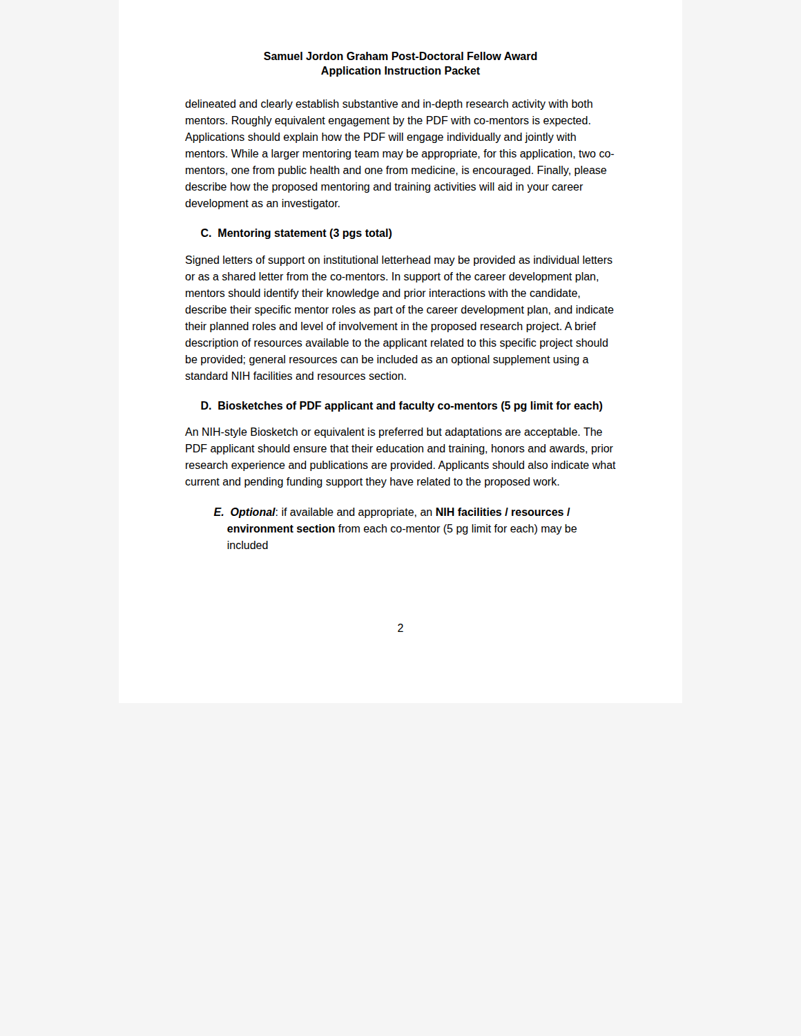Samuel Jordon Graham Post-Doctoral Fellow Award
Application Instruction Packet
delineated and clearly establish substantive and in-depth research activity with both mentors. Roughly equivalent engagement by the PDF with co-mentors is expected. Applications should explain how the PDF will engage individually and jointly with mentors. While a larger mentoring team may be appropriate, for this application, two co-mentors, one from public health and one from medicine, is encouraged. Finally, please describe how the proposed mentoring and training activities will aid in your career development as an investigator.
C. Mentoring statement (3 pgs total)
Signed letters of support on institutional letterhead may be provided as individual letters or as a shared letter from the co-mentors. In support of the career development plan, mentors should identify their knowledge and prior interactions with the candidate, describe their specific mentor roles as part of the career development plan, and indicate their planned roles and level of involvement in the proposed research project. A brief description of resources available to the applicant related to this specific project should be provided; general resources can be included as an optional supplement using a standard NIH facilities and resources section.
D. Biosketches of PDF applicant and faculty co-mentors (5 pg limit for each)
An NIH-style Biosketch or equivalent is preferred but adaptations are acceptable. The PDF applicant should ensure that their education and training, honors and awards, prior research experience and publications are provided. Applicants should also indicate what current and pending funding support they have related to the proposed work.
E. Optional: if available and appropriate, an NIH facilities / resources / environment section from each co-mentor (5 pg limit for each) may be included
2